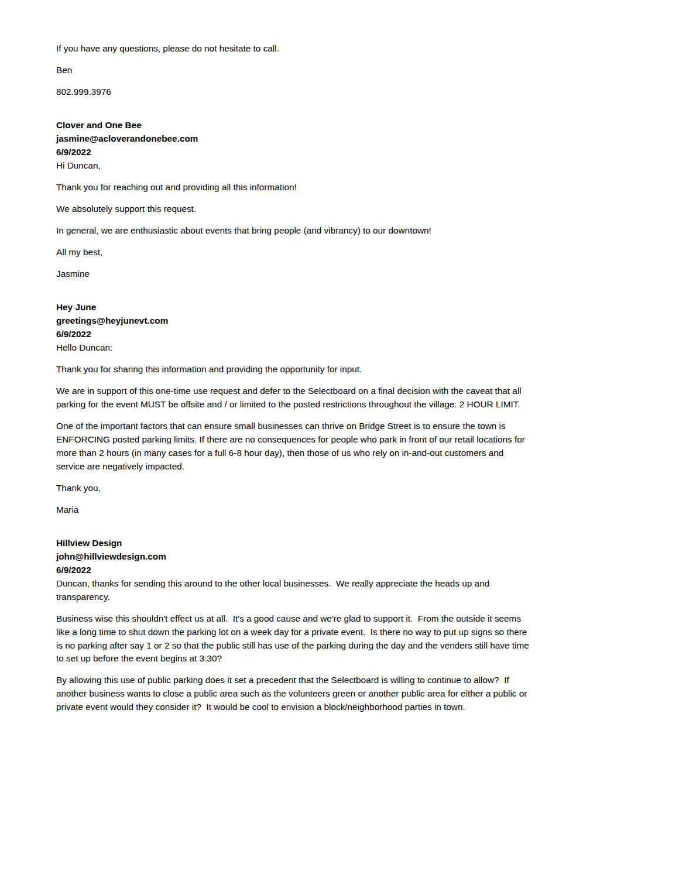If you have any questions, please do not hesitate to call.
Ben
802.999.3976
Clover and One Bee jasmine@acloverandonebee.com 6/9/2022
Hi Duncan,
Thank you for reaching out and providing all this information!
We absolutely support this request.
In general, we are enthusiastic about events that bring people (and vibrancy) to our downtown!
All my best,
Jasmine
Hey June greetings@heyjunevt.com 6/9/2022
Hello Duncan:
Thank you for sharing this information and providing the opportunity for input.
We are in support of this one-time use request and defer to the Selectboard on a final decision with the caveat that all parking for the event MUST be offsite and / or limited to the posted restrictions throughout the village: 2 HOUR LIMIT.
One of the important factors that can ensure small businesses can thrive on Bridge Street is to ensure the town is ENFORCING posted parking limits. If there are no consequences for people who park in front of our retail locations for more than 2 hours (in many cases for a full 6-8 hour day), then those of us who rely on in-and-out customers and service are negatively impacted.
Thank you,
Maria
Hillview Design john@hillviewdesign.com 6/9/2022
Duncan, thanks for sending this around to the other local businesses. We really appreciate the heads up and transparency.
Business wise this shouldn't effect us at all. It's a good cause and we're glad to support it. From the outside it seems like a long time to shut down the parking lot on a week day for a private event. Is there no way to put up signs so there is no parking after say 1 or 2 so that the public still has use of the parking during the day and the venders still have time to set up before the event begins at 3:30?
By allowing this use of public parking does it set a precedent that the Selectboard is willing to continue to allow? If another business wants to close a public area such as the volunteers green or another public area for either a public or private event would they consider it? It would be cool to envision a block/neighborhood parties in town.